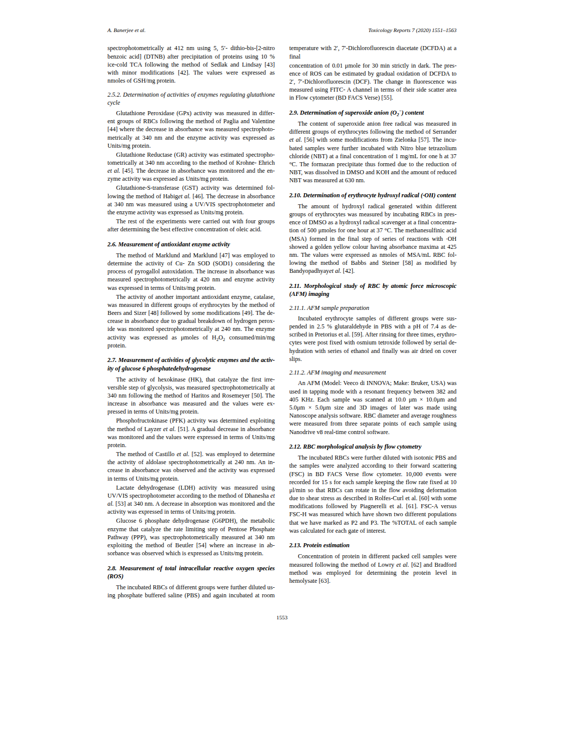A. Banerjee et al. Toxicology Reports 7 (2020) 1551–1563
spectrophotometrically at 412 nm using 5, 5′- dithio-bis-[2-nitro benzoic acid] (DTNB) after precipitation of proteins using 10 % ice-cold TCA following the method of Sedlak and Lindsay [43] with minor modifications [42]. The values were expressed as nmoles of GSH/mg protein.
2.5.2. Determination of activities of enzymes regulating glutathione cycle
Glutathione Peroxidase (GPx) activity was measured in different groups of RBCs following the method of Paglia and Valentine [44] where the decrease in absorbance was measured spectrophotometrically at 340 nm and the enzyme activity was expressed as Units/mg protein.
Glutathione Reductase (GR) activity was estimated spectrophotometrically at 340 nm according to the method of Krohne- Ehrich et al. [45]. The decrease in absorbance was monitored and the enzyme activity was expressed as Units/mg protein.
Glutathione-S-transferase (GST) activity was determined following the method of Habiget al. [46]. The decrease in absorbance at 340 nm was measured using a UV/VIS spectrophotometer and the enzyme activity was expressed as Units/mg protein.
The rest of the experiments were carried out with four groups after determining the best effective concentration of oleic acid.
2.6. Measurement of antioxidant enzyme activity
The method of Marklund and Marklund [47] was employed to determine the activity of Cu- Zn SOD (SOD1) considering the process of pyrogallol autoxidation. The increase in absorbance was measured spectrophotometrically at 420 nm and enzyme activity was expressed in terms of Units/mg protein.
The activity of another important antioxidant enzyme, catalase, was measured in different groups of erythrocytes by the method of Beers and Sizer [48] followed by some modifications [49]. The decrease in absorbance due to gradual breakdown of hydrogen peroxide was monitored spectrophotometrically at 240 nm. The enzyme activity was expressed as μmoles of H2O2 consumed/min/mg protein.
2.7. Measurement of activities of glycolytic enzymes and the activity of glucose 6 phosphatedehydrogenase
The activity of hexokinase (HK), that catalyze the first irreversible step of glycolysis, was measured spectrophotometrically at 340 nm following the method of Haritos and Rosemeyer [50]. The increase in absorbance was measured and the values were expressed in terms of Units/mg protein.
Phosphofructokinase (PFK) activity was determined exploiting the method of Layzer et al. [51]. A gradual decrease in absorbance was monitored and the values were expressed in terms of Units/mg protein.
The method of Castillo et al. [52]. was employed to determine the activity of aldolase spectrophotometrically at 240 nm. An increase in absorbance was observed and the activity was expressed in terms of Units/mg protein.
Lactate dehydrogenase (LDH) activity was measured using UV/VIS spectrophotometer according to the method of Dhanesha et al. [53] at 340 nm. A decrease in absorption was monitored and the activity was expressed in terms of Units/mg protein.
Glucose 6 phosphate dehydrogenase (G6PDH), the metabolic enzyme that catalyze the rate limiting step of Pentose Phosphate Pathway (PPP), was spectrophotometrically measured at 340 nm exploiting the method of Beutler [54] where an increase in absorbance was observed which is expressed as Units/mg protein.
2.8. Measurement of total intracellular reactive oxygen species (ROS)
The incubated RBCs of different groups were further diluted using phosphate buffered saline (PBS) and again incubated at room temperature with 2′, 7′-Dichlorofluorescin diacetate (DCFDA) at a final
concentration of 0.01 μmole for 30 min strictly in dark. The presence of ROS can be estimated by gradual oxidation of DCFDA to 2′, 7′-Dichlorofluorescin (DCF). The change in fluorescence was measured using FITC- A channel in terms of their side scatter area in Flow cytometer (BD FACS Verse) [55].
2.9. Determination of superoxide anion (O2−) content
The content of superoxide anion free radical was measured in different groups of erythrocytes following the method of Serrander et al. [56] with some modifications from Zielonka [57]. The incubated samples were further incubated with Nitro blue tetrazolium chloride (NBT) at a final concentration of 1 mg/mL for one h at 37 °C. The formazan precipitate thus formed due to the reduction of NBT, was dissolved in DMSO and KOH and the amount of reduced NBT was measured at 630 nm.
2.10. Determination of erythrocyte hydroxyl radical (·OH) content
The amount of hydroxyl radical generated within different groups of erythrocytes was measured by incubating RBCs in presence of DMSO as a hydroxyl radical scavenger at a final concentration of 500 μmoles for one hour at 37 °C. The methanesulfinic acid (MSA) formed in the final step of series of reactions with ·OH showed a golden yellow colour having absorbance maxima at 425 nm. The values were expressed as nmoles of MSA/mL RBC following the method of Babbs and Steiner [58] as modified by Bandyopadhyayet al. [42].
2.11. Morphological study of RBC by atomic force microscopic (AFM) imaging
2.11.1. AFM sample preparation
Incubated erythrocyte samples of different groups were suspended in 2.5 % glutaraldehyde in PBS with a pH of 7.4 as described in Pretorius et al. [59]. After rinsing for three times, erythrocytes were post fixed with osmium tetroxide followed by serial dehydration with series of ethanol and finally was air dried on cover slips.
2.11.2. AFM imaging and measurement
An AFM (Model: Veeco di INNOVA; Make: Bruker, USA) was used in tapping mode with a resonant frequency between 382 and 405 KHz. Each sample was scanned at 10.0 μm × 10.0μm and 5.0μm × 5.0μm size and 3D images of later was made using Nanoscope analysis software. RBC diameter and average roughness were measured from three separate points of each sample using Nanodrive v8 real-time control software.
2.12. RBC morphological analysis by flow cytometry
The incubated RBCs were further diluted with isotonic PBS and the samples were analyzed according to their forward scattering (FSC) in BD FACS Verse flow cytometer. 10,000 events were recorded for 15 s for each sample keeping the flow rate fixed at 10 μl/min so that RBCs can rotate in the flow avoiding deformation due to shear stress as described in Rolfes-Curl et al. [60] with some modifications followed by Piagnerelli et al. [61]. FSC-A versus FSC-H was measured which have shown two different populations that we have marked as P2 and P3. The %TOTAL of each sample was calculated for each gate of interest.
2.13. Protein estimation
Concentration of protein in different packed cell samples were measured following the method of Lowry et al. [62] and Bradford method was employed for determining the protein level in hemolysate [63].
1553